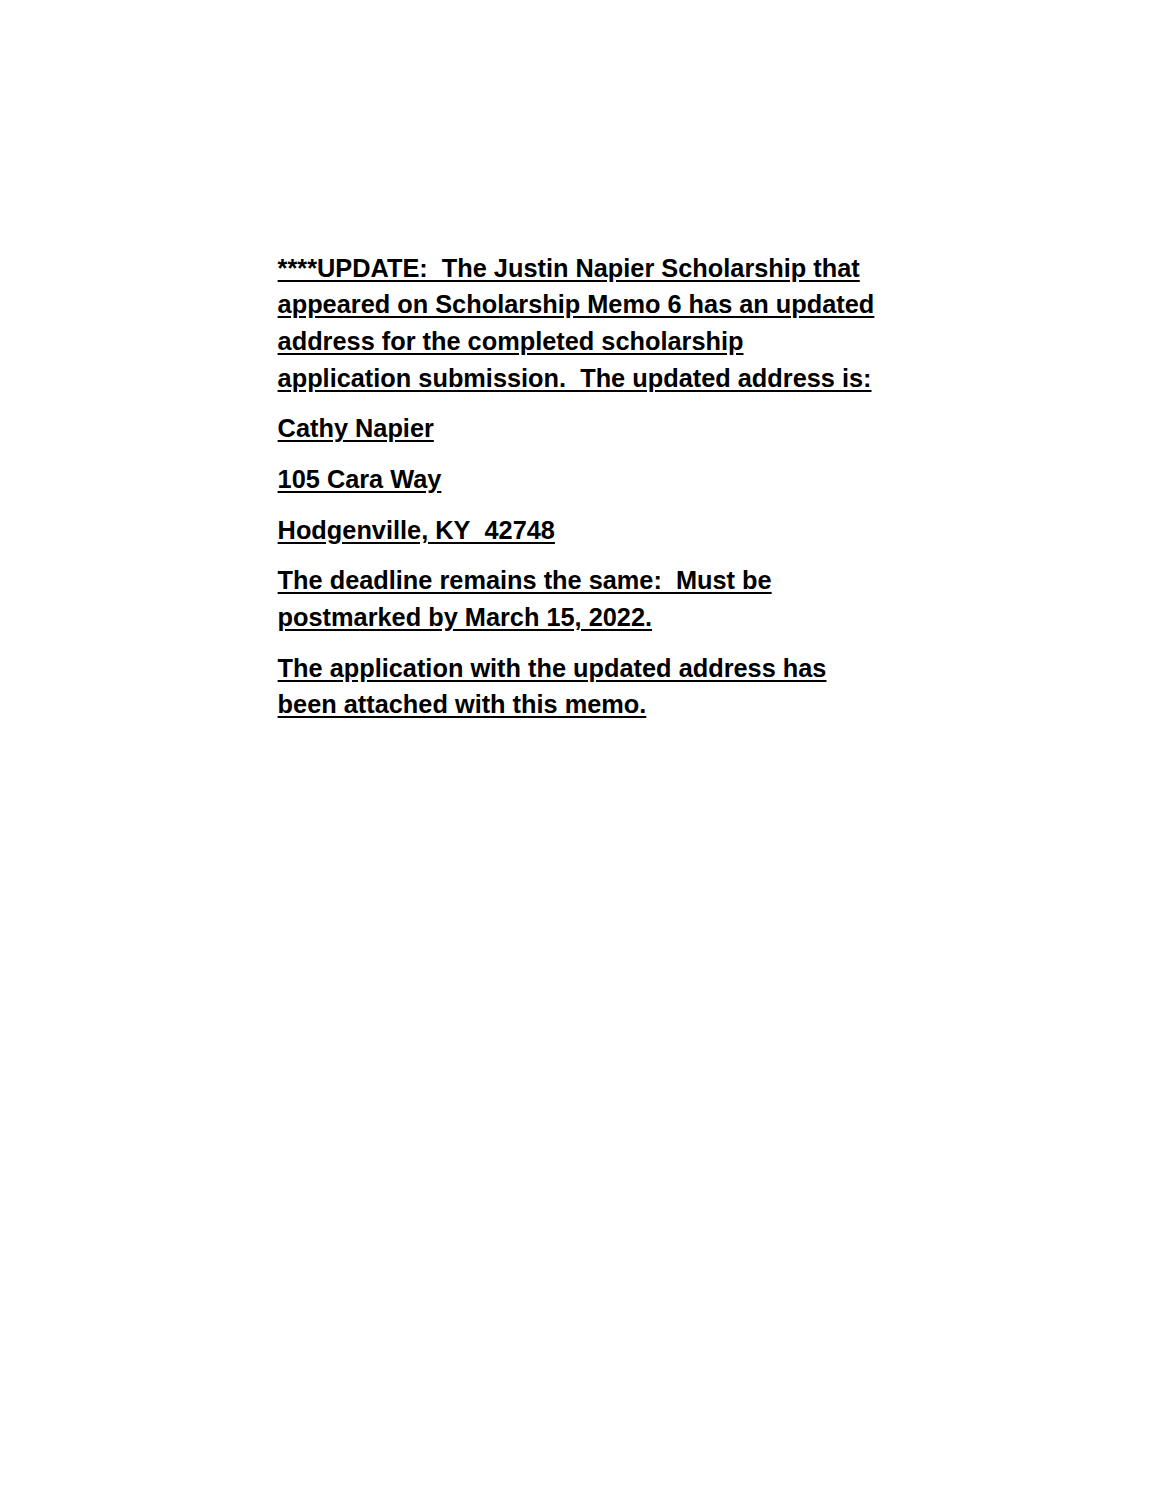****UPDATE: The Justin Napier Scholarship that appeared on Scholarship Memo 6 has an updated address for the completed scholarship application submission. The updated address is:
Cathy Napier
105 Cara Way
Hodgenville, KY 42748
The deadline remains the same: Must be postmarked by March 15, 2022.
The application with the updated address has been attached with this memo.